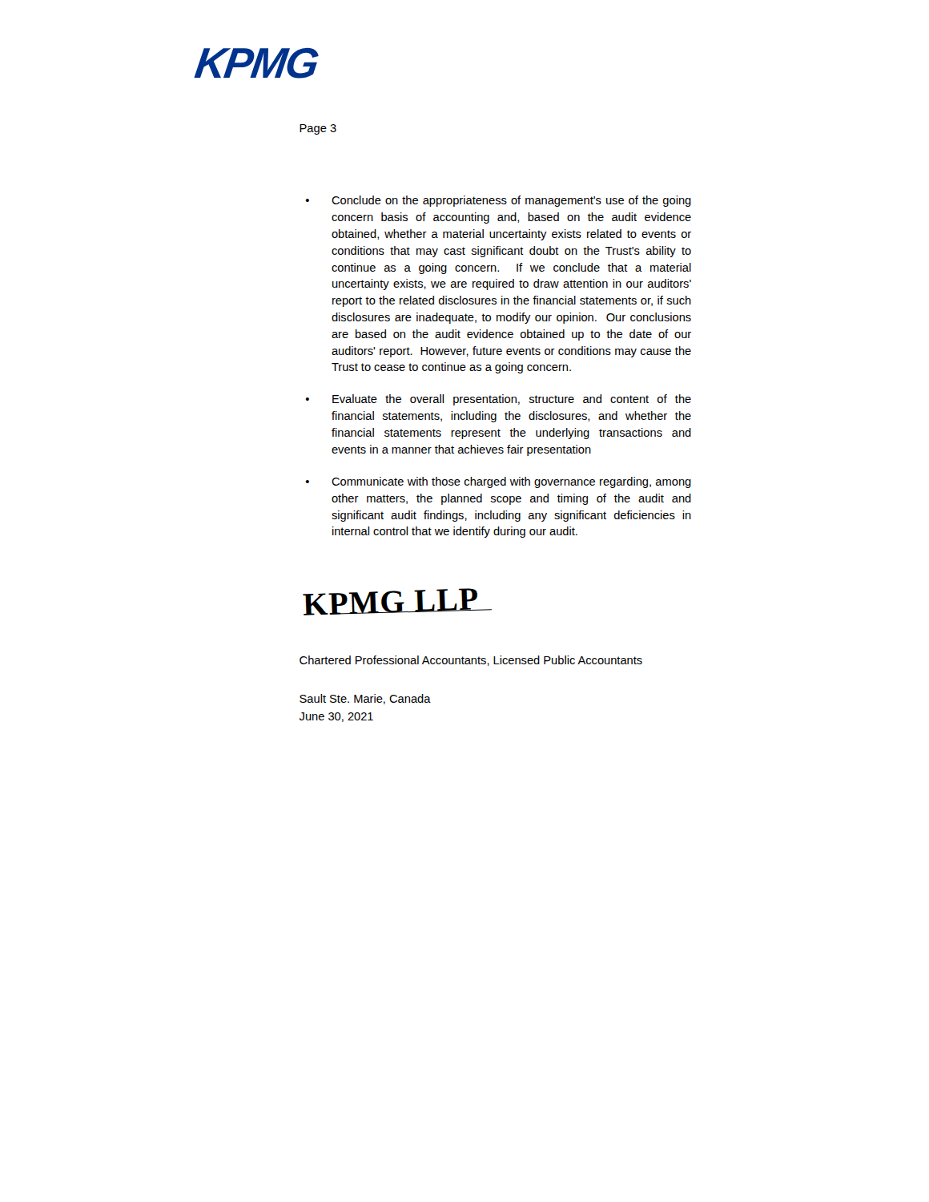KPMG
Page 3
Conclude on the appropriateness of management's use of the going concern basis of accounting and, based on the audit evidence obtained, whether a material uncertainty exists related to events or conditions that may cast significant doubt on the Trust's ability to continue as a going concern. If we conclude that a material uncertainty exists, we are required to draw attention in our auditors' report to the related disclosures in the financial statements or, if such disclosures are inadequate, to modify our opinion. Our conclusions are based on the audit evidence obtained up to the date of our auditors' report. However, future events or conditions may cause the Trust to cease to continue as a going concern.
Evaluate the overall presentation, structure and content of the financial statements, including the disclosures, and whether the financial statements represent the underlying transactions and events in a manner that achieves fair presentation
Communicate with those charged with governance regarding, among other matters, the planned scope and timing of the audit and significant audit findings, including any significant deficiencies in internal control that we identify during our audit.
KPMG LLP
Chartered Professional Accountants, Licensed Public Accountants
Sault Ste. Marie, Canada
June 30, 2021